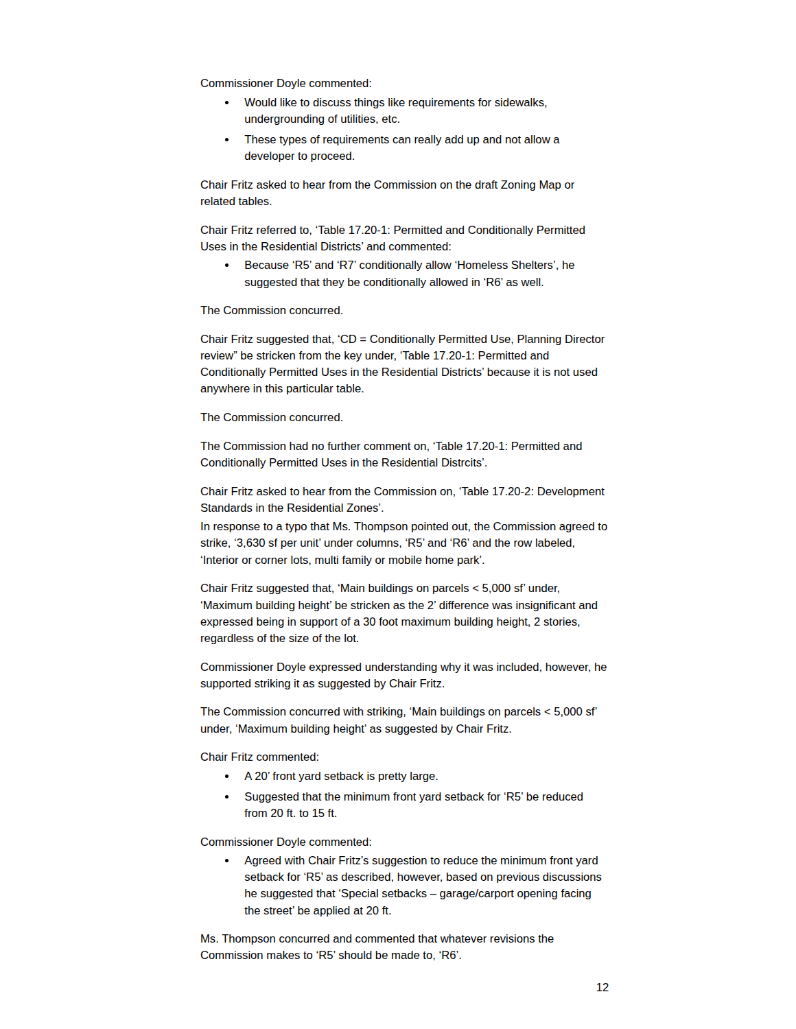Commissioner Doyle commented:
Would like to discuss things like requirements for sidewalks, undergrounding of utilities, etc.
These types of requirements can really add up and not allow a developer to proceed.
Chair Fritz asked to hear from the Commission on the draft Zoning Map or related tables.
Chair Fritz referred to, ‘Table 17.20-1: Permitted and Conditionally Permitted Uses in the Residential Districts’ and commented:
Because ‘R5’ and ‘R7’ conditionally allow ‘Homeless Shelters’, he suggested that they be conditionally allowed in ‘R6’ as well.
The Commission concurred.
Chair Fritz suggested that, ‘CD = Conditionally Permitted Use, Planning Director review” be stricken from the key under, ‘Table 17.20-1: Permitted and Conditionally Permitted Uses in the Residential Districts’ because it is not used anywhere in this particular table.
The Commission concurred.
The Commission had no further comment on, ‘Table 17.20-1: Permitted and Conditionally Permitted Uses in the Residential Distrcits’.
Chair Fritz asked to hear from the Commission on, ‘Table 17.20-2: Development Standards in the Residential Zones’.
In response to a typo that Ms. Thompson pointed out, the Commission agreed to strike, ‘3,630 sf per unit’ under columns, ‘R5’ and ‘R6’ and the row labeled, ‘Interior or corner lots, multi family or mobile home park’.
Chair Fritz suggested that, ‘Main buildings on parcels < 5,000 sf’ under, ‘Maximum building height’ be stricken as the 2’ difference was insignificant and expressed being in support of a 30 foot maximum building height, 2 stories, regardless of the size of the lot.
Commissioner Doyle expressed understanding why it was included, however, he supported striking it as suggested by Chair Fritz.
The Commission concurred with striking, ‘Main buildings on parcels < 5,000 sf’ under, ‘Maximum building height’ as suggested by Chair Fritz.
Chair Fritz commented:
A 20’ front yard setback is pretty large.
Suggested that the minimum front yard setback for ‘R5’ be reduced from 20 ft. to 15 ft.
Commissioner Doyle commented:
Agreed with Chair Fritz’s suggestion to reduce the minimum front yard setback for ‘R5’ as described, however, based on previous discussions he suggested that ‘Special setbacks – garage/carport opening facing the street’ be applied at 20 ft.
Ms. Thompson concurred and commented that whatever revisions the Commission makes to ‘R5’ should be made to, ‘R6’.
12